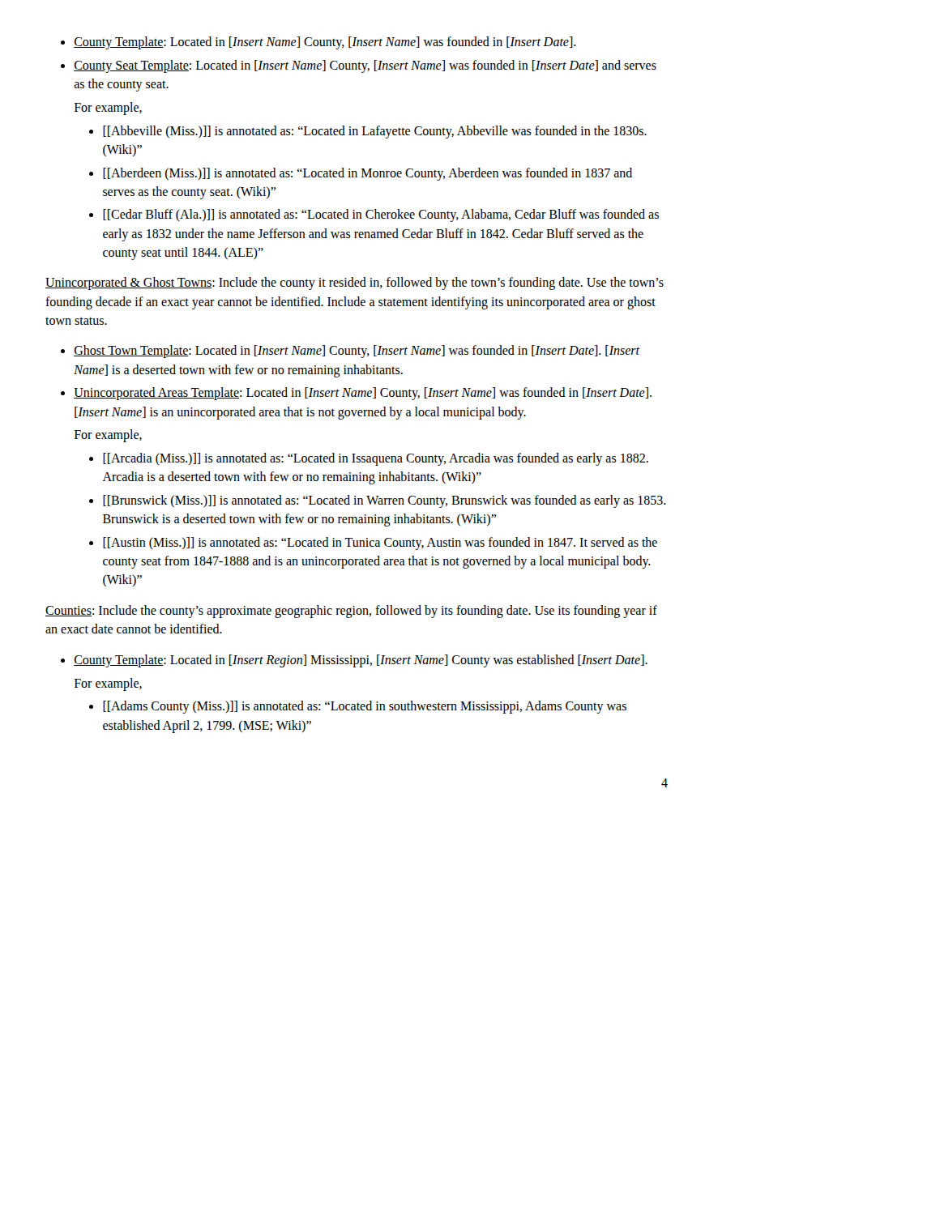County Template: Located in [Insert Name] County, [Insert Name] was founded in [Insert Date].
County Seat Template: Located in [Insert Name] County, [Insert Name] was founded in [Insert Date] and serves as the county seat.
For example,
[[Abbeville (Miss.)]] is annotated as: “Located in Lafayette County, Abbeville was founded in the 1830s. (Wiki)”
[[Aberdeen (Miss.)]] is annotated as: “Located in Monroe County, Aberdeen was founded in 1837 and serves as the county seat. (Wiki)”
[[Cedar Bluff (Ala.)]] is annotated as: “Located in Cherokee County, Alabama, Cedar Bluff was founded as early as 1832 under the name Jefferson and was renamed Cedar Bluff in 1842. Cedar Bluff served as the county seat until 1844. (ALE)”
Unincorporated & Ghost Towns: Include the county it resided in, followed by the town’s founding date. Use the town’s founding decade if an exact year cannot be identified. Include a statement identifying its unincorporated area or ghost town status.
Ghost Town Template: Located in [Insert Name] County, [Insert Name] was founded in [Insert Date]. [Insert Name] is a deserted town with few or no remaining inhabitants.
Unincorporated Areas Template: Located in [Insert Name] County, [Insert Name] was founded in [Insert Date]. [Insert Name] is an unincorporated area that is not governed by a local municipal body.
For example,
[[Arcadia (Miss.)]] is annotated as: “Located in Issaquena County, Arcadia was founded as early as 1882. Arcadia is a deserted town with few or no remaining inhabitants. (Wiki)”
[[Brunswick (Miss.)]] is annotated as: “Located in Warren County, Brunswick was founded as early as 1853. Brunswick is a deserted town with few or no remaining inhabitants. (Wiki)”
[[Austin (Miss.)]] is annotated as: “Located in Tunica County, Austin was founded in 1847. It served as the county seat from 1847-1888 and is an unincorporated area that is not governed by a local municipal body. (Wiki)”
Counties: Include the county’s approximate geographic region, followed by its founding date. Use its founding year if an exact date cannot be identified.
County Template: Located in [Insert Region] Mississippi, [Insert Name] County was established [Insert Date].
For example,
[[Adams County (Miss.)]] is annotated as: “Located in southwestern Mississippi, Adams County was established April 2, 1799. (MSE; Wiki)”
4